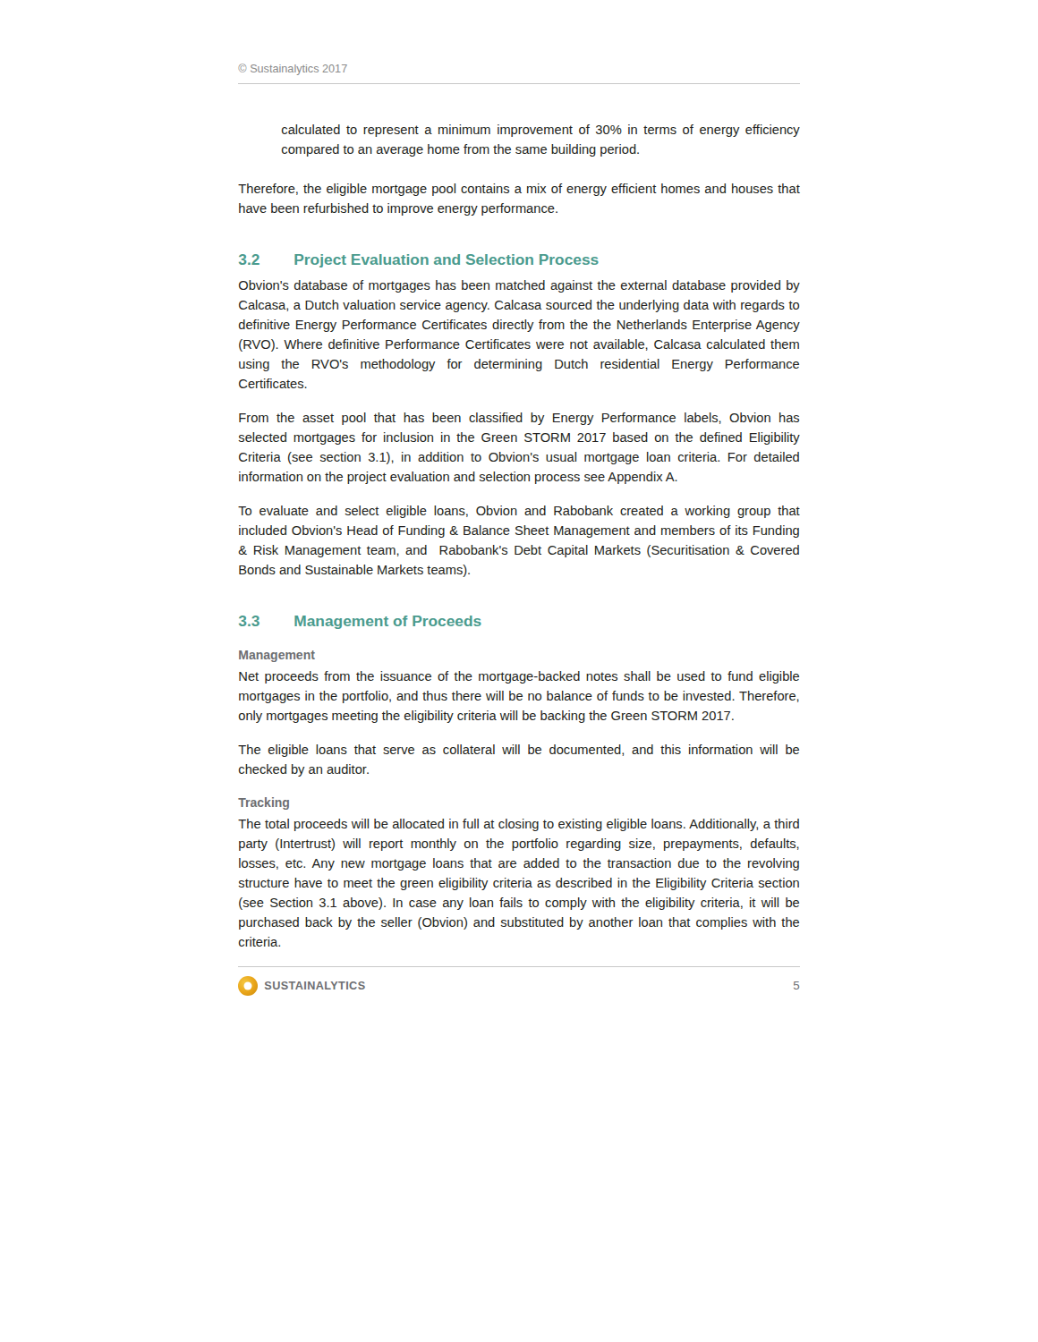© Sustainalytics 2017
calculated to represent a minimum improvement of 30% in terms of energy efficiency compared to an average home from the same building period.
Therefore, the eligible mortgage pool contains a mix of energy efficient homes and houses that have been refurbished to improve energy performance.
3.2 Project Evaluation and Selection Process
Obvion's database of mortgages has been matched against the external database provided by Calcasa, a Dutch valuation service agency. Calcasa sourced the underlying data with regards to definitive Energy Performance Certificates directly from the the Netherlands Enterprise Agency (RVO). Where definitive Performance Certificates were not available, Calcasa calculated them using the RVO's methodology for determining Dutch residential Energy Performance Certificates.
From the asset pool that has been classified by Energy Performance labels, Obvion has selected mortgages for inclusion in the Green STORM 2017 based on the defined Eligibility Criteria (see section 3.1), in addition to Obvion's usual mortgage loan criteria. For detailed information on the project evaluation and selection process see Appendix A.
To evaluate and select eligible loans, Obvion and Rabobank created a working group that included Obvion's Head of Funding & Balance Sheet Management and members of its Funding & Risk Management team, and Rabobank's Debt Capital Markets (Securitisation & Covered Bonds and Sustainable Markets teams).
3.3 Management of Proceeds
Management
Net proceeds from the issuance of the mortgage-backed notes shall be used to fund eligible mortgages in the portfolio, and thus there will be no balance of funds to be invested. Therefore, only mortgages meeting the eligibility criteria will be backing the Green STORM 2017.
The eligible loans that serve as collateral will be documented, and this information will be checked by an auditor.
Tracking
The total proceeds will be allocated in full at closing to existing eligible loans. Additionally, a third party (Intertrust) will report monthly on the portfolio regarding size, prepayments, defaults, losses, etc. Any new mortgage loans that are added to the transaction due to the revolving structure have to meet the green eligibility criteria as described in the Eligibility Criteria section (see Section 3.1 above). In case any loan fails to comply with the eligibility criteria, it will be purchased back by the seller (Obvion) and substituted by another loan that complies with the criteria.
SUSTAINALYTICS
5